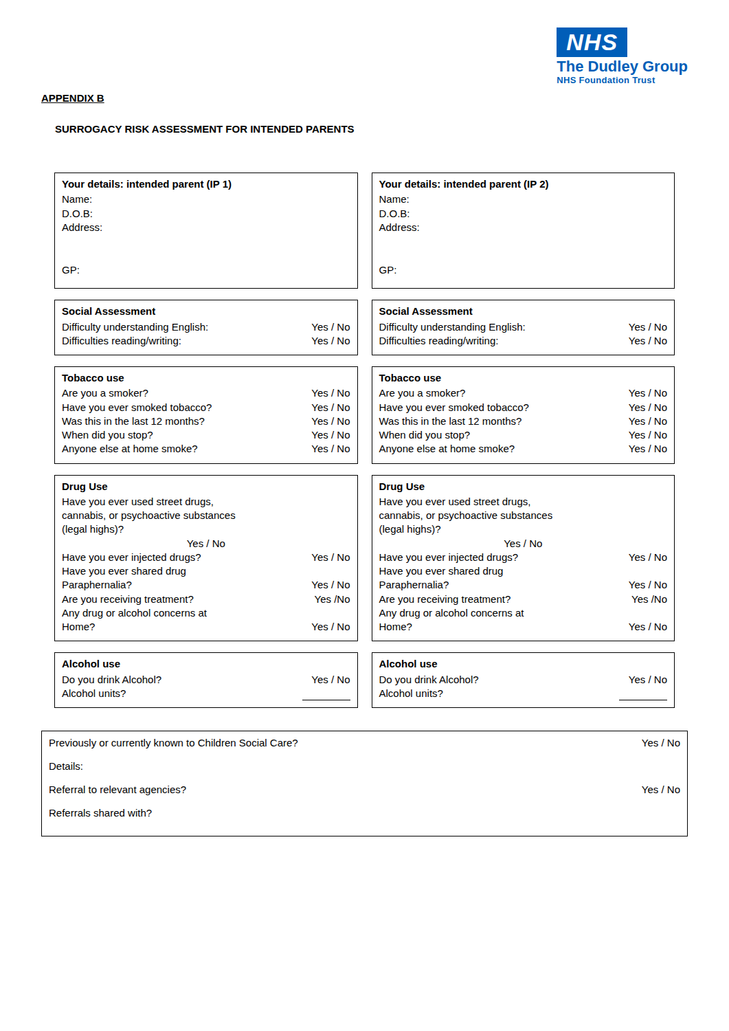NHS
The Dudley Group
NHS Foundation Trust
APPENDIX B
SURROGACY RISK ASSESSMENT FOR INTENDED PARENTS
| Your details: intended parent (IP 1) Name: D.O.B: Address: GP: | Your details: intended parent (IP 2) Name: D.O.B: Address: GP: |
| Social Assessment Difficulty understanding English: Yes / No Difficulties reading/writing: Yes / No | Social Assessment Difficulty understanding English: Yes / No Difficulties reading/writing: Yes / No |
| Tobacco use Are you a smoker? Yes / No Have you ever smoked tobacco? Yes / No Was this in the last 12 months? Yes / No When did you stop? Yes / No Anyone else at home smoke? Yes / No | Tobacco use Are you a smoker? Yes / No Have you ever smoked tobacco? Yes / No Was this in the last 12 months? Yes / No When did you stop? Yes / No Anyone else at home smoke? Yes / No |
| Drug Use Have you ever used street drugs, cannabis, or psychoactive substances (legal highs)? Yes / No Have you ever injected drugs? Yes / No Have you ever shared drug Paraphernalia? Yes / No Are you receiving treatment? Yes /No Any drug or alcohol concerns at Home? Yes / No | Drug Use Have you ever used street drugs, cannabis, or psychoactive substances (legal highs)? Yes / No Have you ever injected drugs? Yes / No Have you ever shared drug Paraphernalia? Yes / No Are you receiving treatment? Yes /No Any drug or alcohol concerns at Home? Yes / No |
| Alcohol use Do you drink Alcohol? Yes / No Alcohol units? | Alcohol use Do you drink Alcohol? Yes / No Alcohol units? |
Previously or currently known to Children Social Care?Yes / No
Details:
Referral to relevant agencies?Yes / No
Referrals shared with?